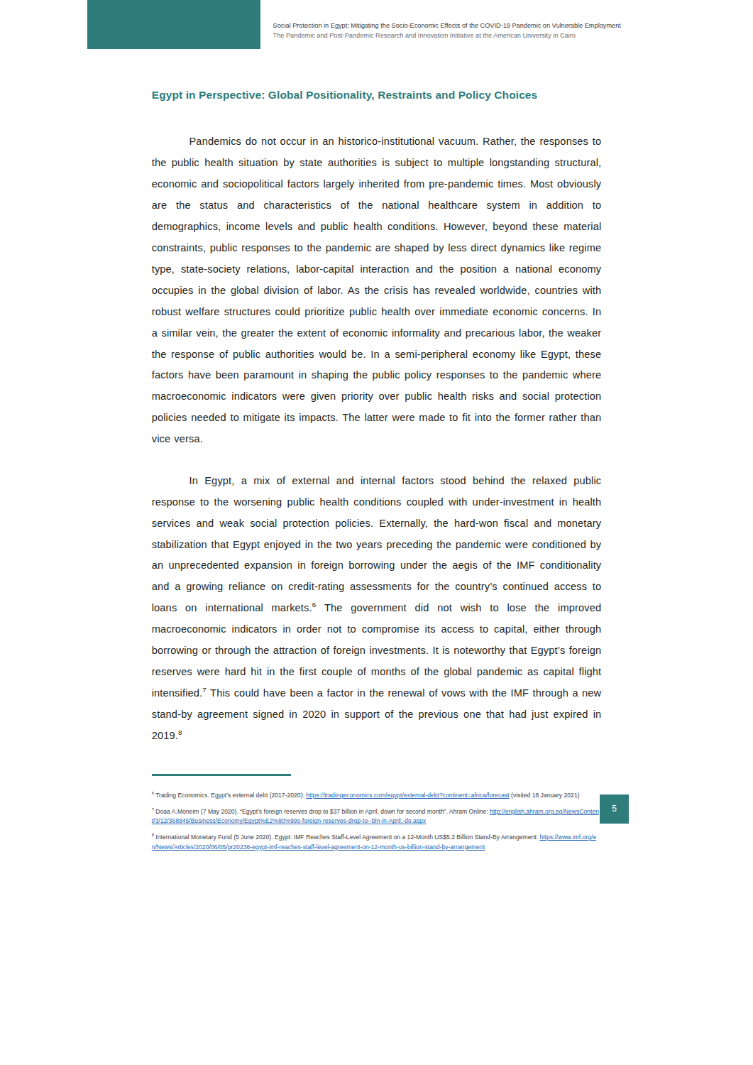Social Protection in Egypt: Mitigating the Socio-Economic Effects of the COVID-19 Pandemic on Vulnerable Employment The Pandemic and Post-Pandemic Research and Innovation Initiative at the American University in Cairo
Egypt in Perspective: Global Positionality, Restraints and Policy Choices
Pandemics do not occur in an historico-institutional vacuum. Rather, the responses to the public health situation by state authorities is subject to multiple longstanding structural, economic and sociopolitical factors largely inherited from pre-pandemic times. Most obviously are the status and characteristics of the national healthcare system in addition to demographics, income levels and public health conditions. However, beyond these material constraints, public responses to the pandemic are shaped by less direct dynamics like regime type, state-society relations, labor-capital interaction and the position a national economy occupies in the global division of labor. As the crisis has revealed worldwide, countries with robust welfare structures could prioritize public health over immediate economic concerns. In a similar vein, the greater the extent of economic informality and precarious labor, the weaker the response of public authorities would be. In a semi-peripheral economy like Egypt, these factors have been paramount in shaping the public policy responses to the pandemic where macroeconomic indicators were given priority over public health risks and social protection policies needed to mitigate its impacts. The latter were made to fit into the former rather than vice versa.
In Egypt, a mix of external and internal factors stood behind the relaxed public response to the worsening public health conditions coupled with under-investment in health services and weak social protection policies. Externally, the hard-won fiscal and monetary stabilization that Egypt enjoyed in the two years preceding the pandemic were conditioned by an unprecedented expansion in foreign borrowing under the aegis of the IMF conditionality and a growing reliance on credit-rating assessments for the country’s continued access to loans on international markets.6 The government did not wish to lose the improved macroeconomic indicators in order not to compromise its access to capital, either through borrowing or through the attraction of foreign investments. It is noteworthy that Egypt’s foreign reserves were hard hit in the first couple of months of the global pandemic as capital flight intensified.7 This could have been a factor in the renewal of vows with the IMF through a new stand-by agreement signed in 2020 in support of the previous one that had just expired in 2019.8
6 Trading Economics. Egypt’s external debt (2017-2020): https://tradingeconomics.com/egypt/external-debt?continent=africa/forecast (visited 18 January 2021)
7 Doaa A.Moneim (7 May 2020). “Egypt’s foreign reserves drop to $37 billion in April, down for second month”. Ahram Online: http://english.ahram.org.eg/NewsContent/3/12/368845/Business/Economy/Egypt%E2%80%99s-foreign-reserves-drop-to--bln-in-April,-do.aspx
8 International Monetary Fund (5 June 2020). Egypt: IMF Reaches Staff-Level Agreement on a 12-Month US$5.2 Billion Stand-By Arrangement: https://www.imf.org/en/News/Articles/2020/06/05/pr20236-egypt-imf-reaches-staff-level-agreement-on-12-month-us-billion-stand-by-arrangement
5